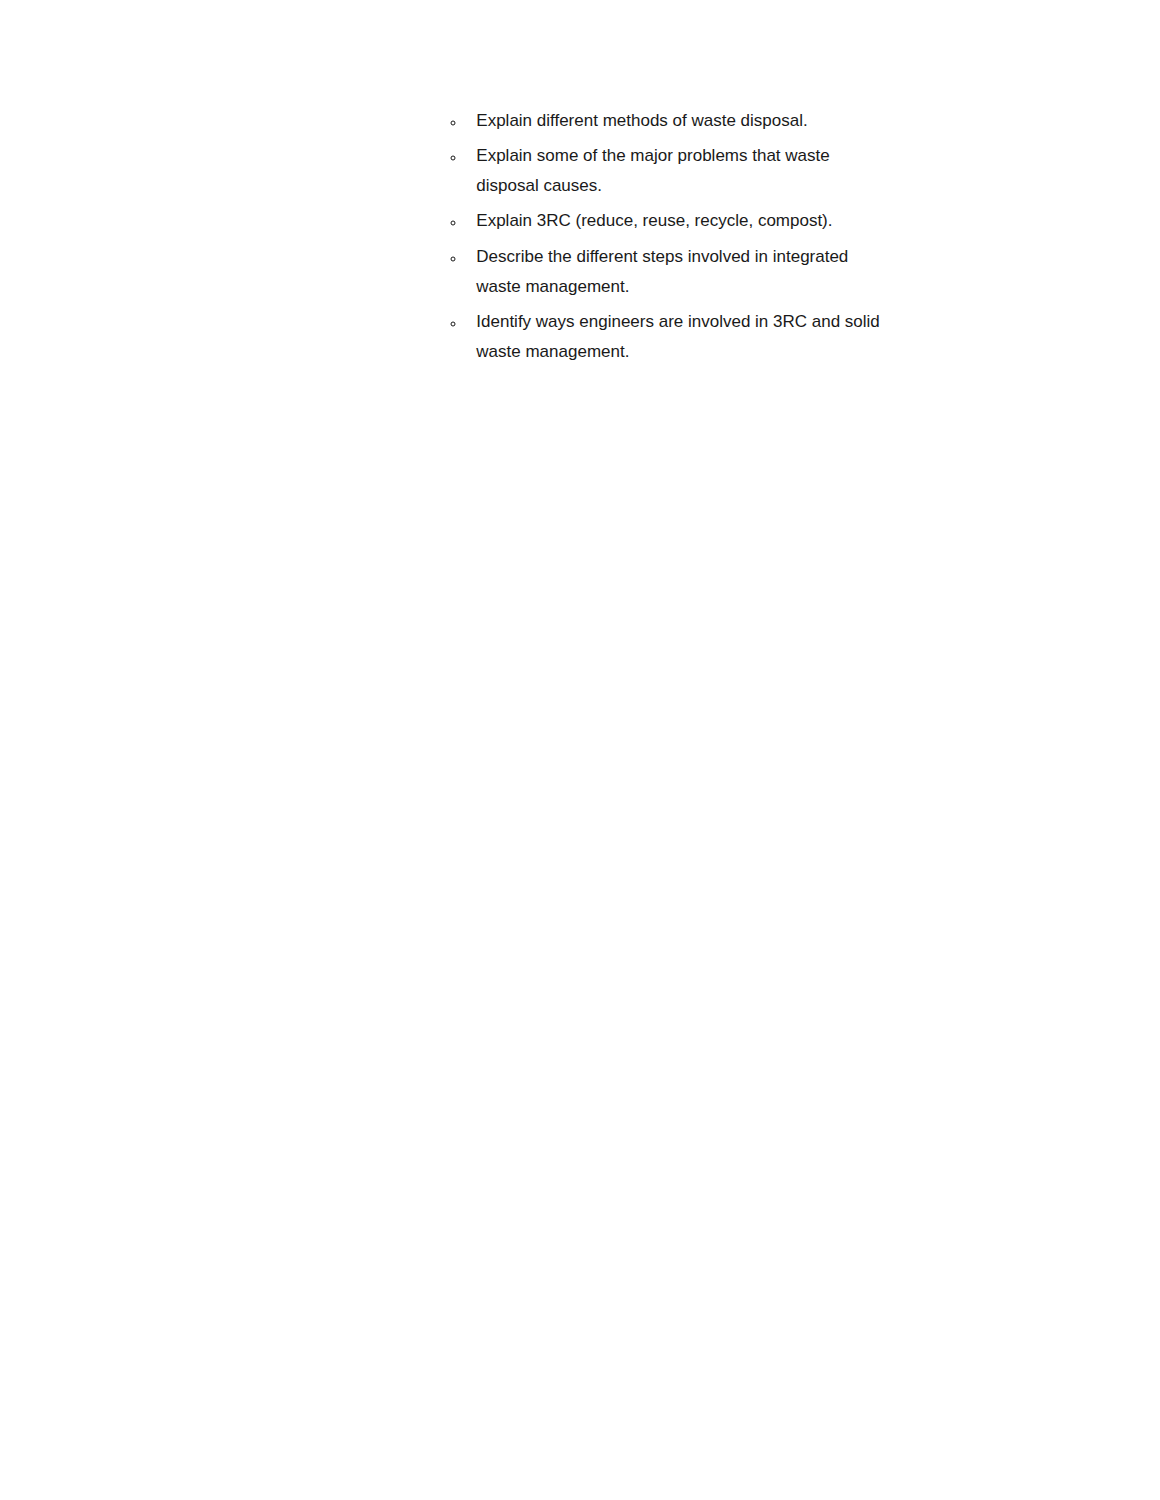Explain different methods of waste disposal.
Explain some of the major problems that waste disposal causes.
Explain 3RC (reduce, reuse, recycle, compost).
Describe the different steps involved in integrated waste management.
Identify ways engineers are involved in 3RC and solid waste management.